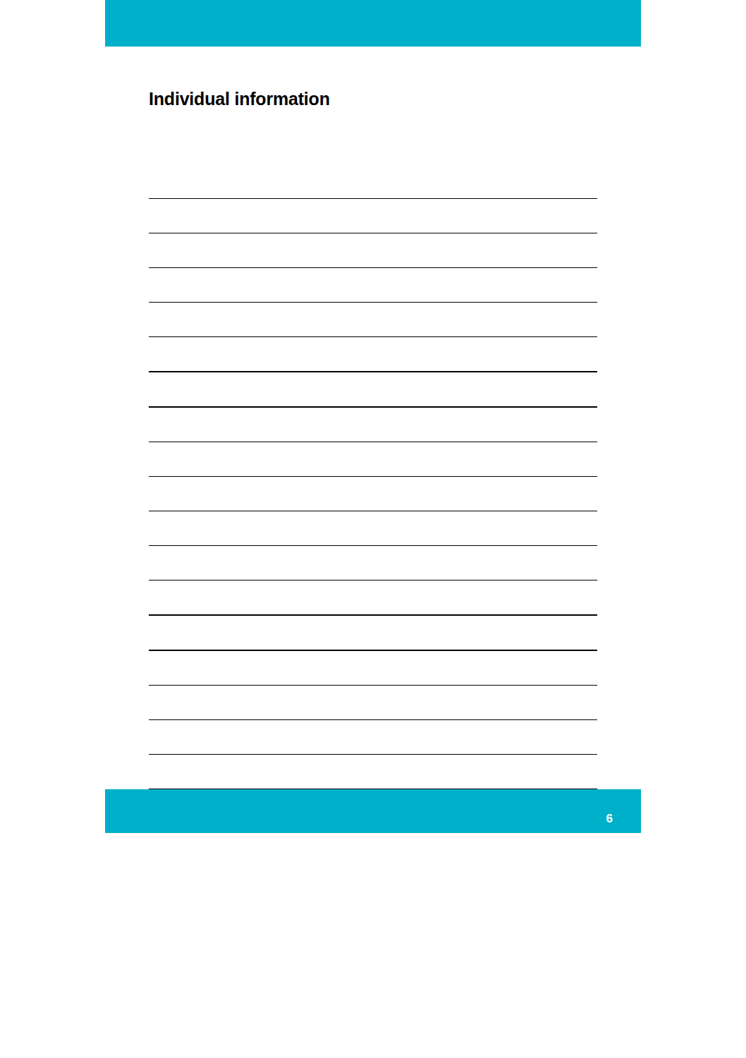Individual information
6